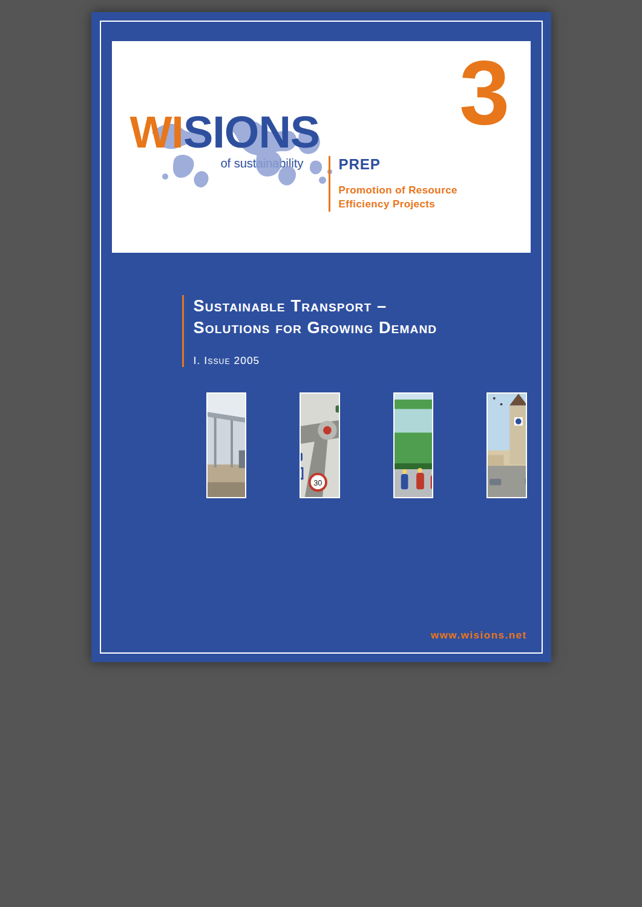WISIONS
of sustainability
3
PREP
Promotion of Resource
Efficiency Projects
Sustainable Transport –
Solutions for Growing Demand
I. Issue 2005
30
www.wisions.net